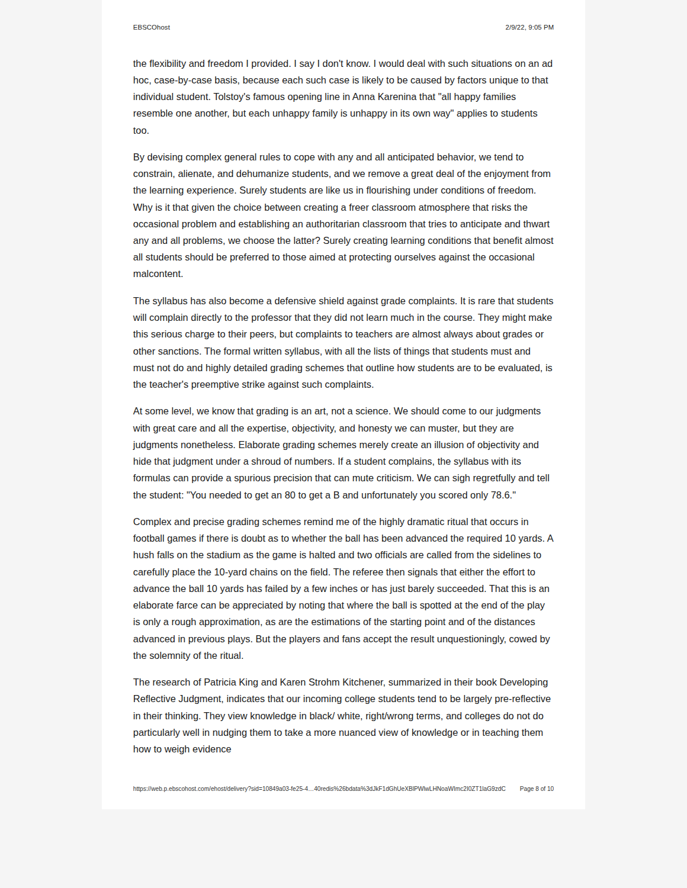EBSCOhost
2/9/22, 9:05 PM
the flexibility and freedom I provided. I say I don't know. I would deal with such situations on an ad hoc, case-by-case basis, because each such case is likely to be caused by factors unique to that individual student. Tolstoy's famous opening line in Anna Karenina that "all happy families resemble one another, but each unhappy family is unhappy in its own way" applies to students too.
By devising complex general rules to cope with any and all anticipated behavior, we tend to constrain, alienate, and dehumanize students, and we remove a great deal of the enjoyment from the learning experience. Surely students are like us in flourishing under conditions of freedom. Why is it that given the choice between creating a freer classroom atmosphere that risks the occasional problem and establishing an authoritarian classroom that tries to anticipate and thwart any and all problems, we choose the latter? Surely creating learning conditions that benefit almost all students should be preferred to those aimed at protecting ourselves against the occasional malcontent.
The syllabus has also become a defensive shield against grade complaints. It is rare that students will complain directly to the professor that they did not learn much in the course. They might make this serious charge to their peers, but complaints to teachers are almost always about grades or other sanctions. The formal written syllabus, with all the lists of things that students must and must not do and highly detailed grading schemes that outline how students are to be evaluated, is the teacher's preemptive strike against such complaints.
At some level, we know that grading is an art, not a science. We should come to our judgments with great care and all the expertise, objectivity, and honesty we can muster, but they are judgments nonetheless. Elaborate grading schemes merely create an illusion of objectivity and hide that judgment under a shroud of numbers. If a student complains, the syllabus with its formulas can provide a spurious precision that can mute criticism. We can sigh regretfully and tell the student: "You needed to get an 80 to get a B and unfortunately you scored only 78.6."
Complex and precise grading schemes remind me of the highly dramatic ritual that occurs in football games if there is doubt as to whether the ball has been advanced the required 10 yards. A hush falls on the stadium as the game is halted and two officials are called from the sidelines to carefully place the 10-yard chains on the field. The referee then signals that either the effort to advance the ball 10 yards has failed by a few inches or has just barely succeeded. That this is an elaborate farce can be appreciated by noting that where the ball is spotted at the end of the play is only a rough approximation, as are the estimations of the starting point and of the distances advanced in previous plays. But the players and fans accept the result unquestioningly, cowed by the solemnity of the ritual.
The research of Patricia King and Karen Strohm Kitchener, summarized in their book Developing Reflective Judgment, indicates that our incoming college students tend to be largely pre-reflective in their thinking. They view knowledge in black/ white, right/wrong terms, and colleges do not do particularly well in nudging them to take a more nuanced view of knowledge or in teaching them how to weigh evidence
https://web.p.ebscohost.com/ehost/delivery?sid=10849a03-fe25-4…40redis%26bdata%3dJkF1dGhUeXBlPWlwLHNoaWImc2I0ZT1laG9zdC1saXZl
Page 8 of 10